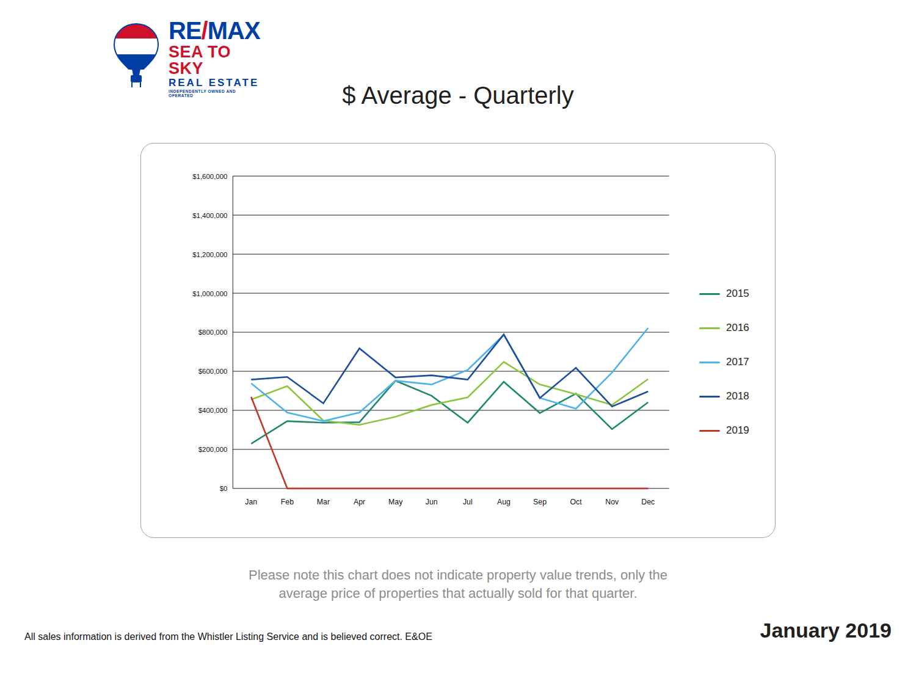RE/MAX
SEA TO SKY
REAL ESTATE
INDEPENDENTLY OWNED AND OPERATED
$ Average - Quarterly
$1,600,000 $1,400,000 $1,200,000 $1,000,000 $800,000 $600,000 $400,000 $200,000 $0 Jan Feb Mar Apr May Jun Jul Aug Sep Oct Nov Dec
2015
2016
2017
2018
2019
Please note this chart does not indicate property value trends, only the
average price of properties that actually sold for that quarter.
All sales information is derived from the Whistler Listing Service and is believed correct. E&OE
January 2019